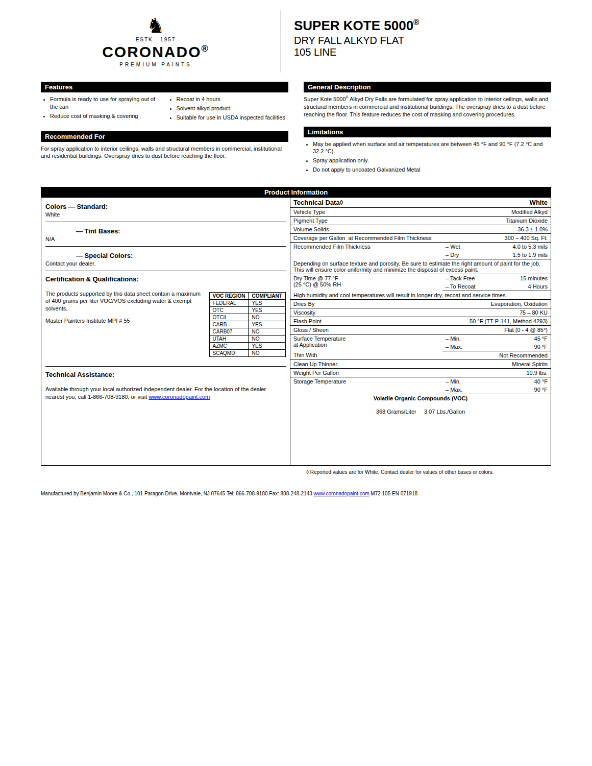♞
ESTK 1957
CORONADO®
PREMIUM PAINTS
SUPER KOTE 5000®
DRY FALL ALKYD FLAT
105 LINE
Features
Formula is ready to use for spraying out of the can
Reduce cost of masking & covering
Recoat in 4 hours
Solvent alkyd product
Suitable for use in USDA inspected facilities
Recommended For
For spray application to interior ceilings, walls and structural members in commercial, institutional and residential buildings. Overspray dries to dust before reaching the floor.
General Description
Super Kote 5000® Alkyd Dry Falls are formulated for spray application to interior ceilings, walls and structural members in commercial and institutional buildings. The overspray dries to a dust before reaching the floor. This feature reduces the cost of masking and covering procedures.
Limitations
May be applied when surface and air temperatures are between 45 °F and 90 °F (7.2 °C and 32.2 °C).
Spray application only.
Do not apply to uncoated Galvanized Metal
Product Information
Colors — Standard:
White
— Tint Bases:
N/A
— Special Colors:
Contact your dealer.
Certification & Qualifications:
The products supported by this data sheet contain a maximum of 400 grams per liter VOC/VOS excluding water & exempt solvents.
Master Painters Institute MPI # 55
| VOC REGION | COMPLIANT |
| --- | --- |
| FEDERAL | YES |
| OTC | YES |
| OTCII | NO |
| CARB | YES |
| CARB07 | NO |
| UTAH | NO |
| AZMC | YES |
| SCAQMD | NO |
Technical Assistance:
Available through your local authorized independent dealer. For the location of the dealer nearest you, call 1-866-708-9180, or visit www.coronadopaint.com
| Technical Data◊ | White |
| Vehicle Type | Modified Alkyd |
| Pigment Type | Titanium Dioxide |
| Volume Solids | 36.3 ± 1.0% |
| Coverage per Gallon at Recommended Film Thickness | 300 – 400 Sq. Ft. |
| Recommended Film Thickness | – Wet | 4.0 to 5.3 mils |
| – Dry | 1.5 to 1.9 mils |
| Depending on surface texture and porosity. Be sure to estimate the right amount of paint for the job. This will ensure color uniformity and minimize the disposal of excess paint. |
| Dry Time @ 77 °F (25 °C) @ 50% RH | – Tack Free | 15 minutes |
| – To Recoat | 4 Hours |
| High humidity and cool temperatures will result in longer dry, recoat and service times. |
| Dries By | Evaporation, Oxidation |
| Viscosity | 75 – 80 KU |
| Flash Point | 50 °F (TT-P-141, Method 4293) |
| Gloss / Sheen | Flat (0 - 4 @ 85°) |
| Surface Temperature at Application | – Min. | 45 °F |
| – Max. | 90 °F |
| Thin With | Not Recommended |
| Clean Up Thinner | Mineral Spirits |
| Weight Per Gallon | 10.9 lbs. |
| Storage Temperature | – Min. | 40 °F |
| – Max. | 90 °F |
| Volatile Organic Compounds (VOC) 368 Grams/Liter 3.07 Lbs./Gallon |
◊ Reported values are for White. Contact dealer for values of other bases or colors.
Manufactured by Benjamin Moore & Co., 101 Paragon Drive, Montvale, NJ 07645 Tel: 866-708-9180 Fax: 888-248-2143 www.coronadopaint.com M72 105 EN 071918